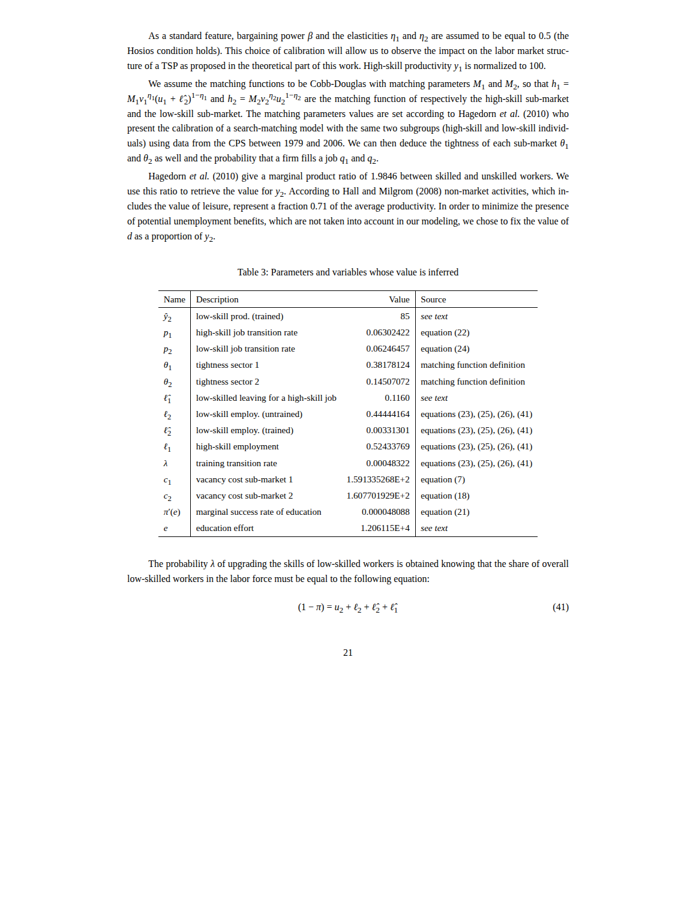As a standard feature, bargaining power β and the elasticities η1 and η2 are assumed to be equal to 0.5 (the Hosios condition holds). This choice of calibration will allow us to observe the impact on the labor market structure of a TSP as proposed in the theoretical part of this work. High-skill productivity y1 is normalized to 100.
We assume the matching functions to be Cobb-Douglas with matching parameters M1 and M2, so that h1 = M1v1η1(u1 + ℓ̂2)1−η1 and h2 = M2v2η2u21−η2 are the matching function of respectively the high-skill sub-market and the low-skill sub-market. The matching parameters values are set according to Hagedorn et al. (2010) who present the calibration of a search-matching model with the same two subgroups (high-skill and low-skill individuals) using data from the CPS between 1979 and 2006. We can then deduce the tightness of each sub-market θ1 and θ2 as well and the probability that a firm fills a job q1 and q2.
Hagedorn et al. (2010) give a marginal product ratio of 1.9846 between skilled and unskilled workers. We use this ratio to retrieve the value for y2. According to Hall and Milgrom (2008) non-market activities, which includes the value of leisure, represent a fraction 0.71 of the average productivity. In order to minimize the presence of potential unemployment benefits, which are not taken into account in our modeling, we chose to fix the value of d as a proportion of y2.
Table 3: Parameters and variables whose value is inferred
| Name | Description | Value | Source |
| --- | --- | --- | --- |
| ŷ 2 | low-skill prod. (trained) | 85 | see text |
| p 1 | high-skill job transition rate | 0.06302422 | equation (22) |
| p 2 | low-skill job transition rate | 0.06246457 | equation (24) |
| θ 1 | tightness sector 1 | 0.38178124 | matching function definition |
| θ 2 | tightness sector 2 | 0.14507072 | matching function definition |
| ℓ̂ 1 | low-skilled leaving for a high-skill job | 0.1160 | see text |
| ℓ 2 | low-skill employ. (untrained) | 0.44444164 | equations (23), (25), (26), (41) |
| ℓ̂ 2 | low-skill employ. (trained) | 0.00331301 | equations (23), (25), (26), (41) |
| ℓ 1 | high-skill employment | 0.52433769 | equations (23), (25), (26), (41) |
| λ | training transition rate | 0.00048322 | equations (23), (25), (26), (41) |
| c 1 | vacancy cost sub-market 1 | 1.591335268E+2 | equation (7) |
| c 2 | vacancy cost sub-market 2 | 1.607701929E+2 | equation (18) |
| π ′( e ) | marginal success rate of education | 0.000048088 | equation (21) |
| e | education effort | 1.206115E+4 | see text |
The probability λ of upgrading the skills of low-skilled workers is obtained knowing that the share of overall low-skilled workers in the labor force must be equal to the following equation:
(1 − π) = u2 + ℓ2 + ℓ̂2 + ℓ̂1(41)
21